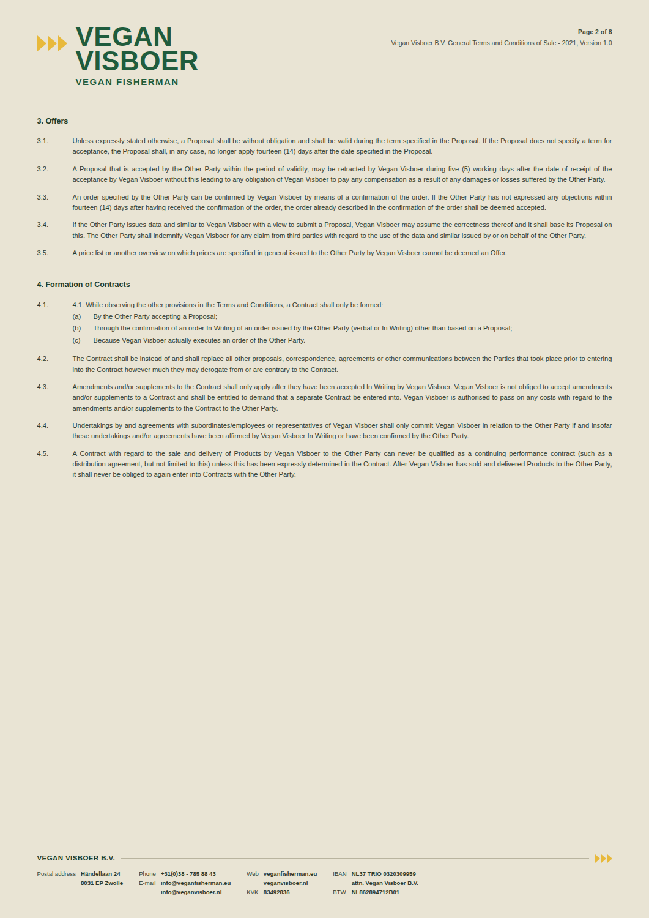VEGAN VISBOER VEGAN FISHERMAN
Page 2 of 8
Vegan Visboer B.V. General Terms and Conditions of Sale - 2021, Version 1.0
3. Offers
3.1. Unless expressly stated otherwise, a Proposal shall be without obligation and shall be valid during the term specified in the Proposal. If the Proposal does not specify a term for acceptance, the Proposal shall, in any case, no longer apply fourteen (14) days after the date specified in the Proposal.
3.2. A Proposal that is accepted by the Other Party within the period of validity, may be retracted by Vegan Visboer during five (5) working days after the date of receipt of the acceptance by Vegan Visboer without this leading to any obligation of Vegan Visboer to pay any compensation as a result of any damages or losses suffered by the Other Party.
3.3. An order specified by the Other Party can be confirmed by Vegan Visboer by means of a confirmation of the order. If the Other Party has not expressed any objections within fourteen (14) days after having received the confirmation of the order, the order already described in the confirmation of the order shall be deemed accepted.
3.4. If the Other Party issues data and similar to Vegan Visboer with a view to submit a Proposal, Vegan Visboer may assume the correctness thereof and it shall base its Proposal on this. The Other Party shall indemnify Vegan Visboer for any claim from third parties with regard to the use of the data and similar issued by or on behalf of the Other Party.
3.5. A price list or another overview on which prices are specified in general issued to the Other Party by Vegan Visboer cannot be deemed an Offer.
4. Formation of Contracts
4.1. 4.1. While observing the other provisions in the Terms and Conditions, a Contract shall only be formed:
(a) By the Other Party accepting a Proposal;
(b) Through the confirmation of an order In Writing of an order issued by the Other Party (verbal or In Writing) other than based on a Proposal;
(c) Because Vegan Visboer actually executes an order of the Other Party.
4.2. The Contract shall be instead of and shall replace all other proposals, correspondence, agreements or other communications between the Parties that took place prior to entering into the Contract however much they may derogate from or are contrary to the Contract.
4.3. Amendments and/or supplements to the Contract shall only apply after they have been accepted In Writing by Vegan Visboer. Vegan Visboer is not obliged to accept amendments and/or supplements to a Contract and shall be entitled to demand that a separate Contract be entered into. Vegan Visboer is authorised to pass on any costs with regard to the amendments and/or supplements to the Contract to the Other Party.
4.4. Undertakings by and agreements with subordinates/employees or representatives of Vegan Visboer shall only commit Vegan Visboer in relation to the Other Party if and insofar these undertakings and/or agreements have been affirmed by Vegan Visboer In Writing or have been confirmed by the Other Party.
4.5. A Contract with regard to the sale and delivery of Products by Vegan Visboer to the Other Party can never be qualified as a continuing performance contract (such as a distribution agreement, but not limited to this) unless this has been expressly determined in the Contract. After Vegan Visboer has sold and delivered Products to the Other Party, it shall never be obliged to again enter into Contracts with the Other Party.
VEGAN VISBOER B.V.
Postal address
Händellaan 24
8031 EP Zwolle
Phone
E-mail
+31(0)38 - 785 88 43
info@veganfisherman.eu
info@veganvisboer.nl
Web
KVK
veganfisherman.eu
veganvisboer.nl
83492836
IBAN
BTW
NL37 TRIO 0320309959
attn. Vegan Visboer B.V.
NL862894712B01